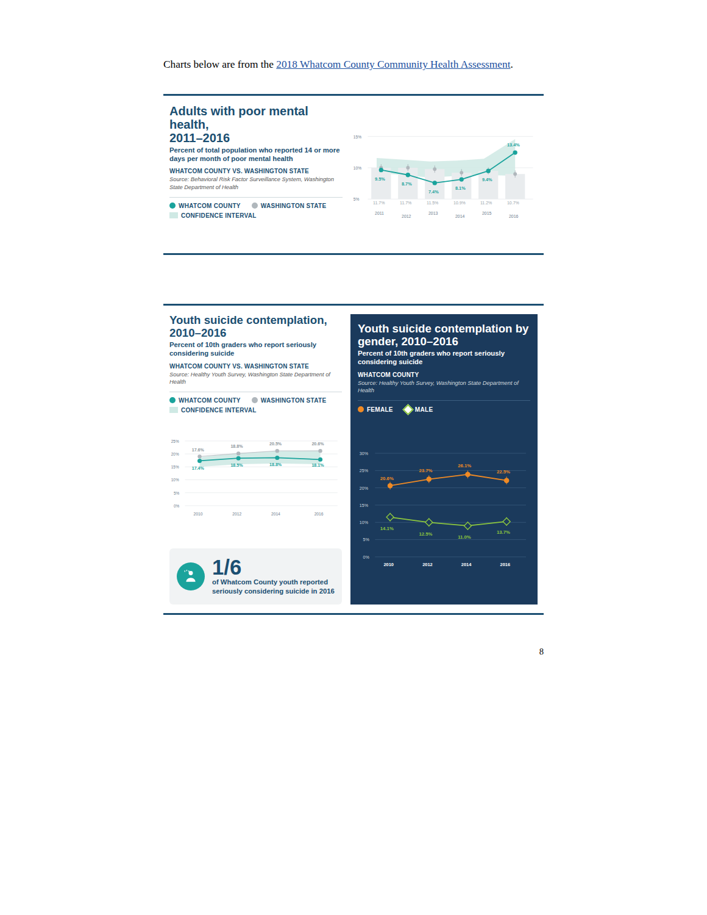Charts below are from the 2018 Whatcom County Community Health Assessment.
Adults with poor mental health,
2011–2016
Percent of total population who reported 14 or more days per month of poor mental health
WHATCOM COUNTY VS. WASHINGTON STATE
Source: Behavioral Risk Factor Surveillance System, Washington State Department of Health
WHATCOM COUNTY WASHINGTON STATE
CONFIDENCE INTERVAL
15% 10% 5% 9.5% 8.7% 7.4% 8.1% 9.4% 13.4% 11.7% 11.7% 11.5% 10.9% 11.2% 10.7% 2011 2012 2013 2014 2015 2016
Youth suicide contemplation, 2010–2016
Percent of 10th graders who report seriously considering suicide
WHATCOM COUNTY VS. WASHINGTON STATE
Source: Healthy Youth Survey, Washington State Department of Health
WHATCOM COUNTY WASHINGTON STATE
CONFIDENCE INTERVAL
25% 20% 15% 10% 5% 0% 17.6% 18.8% 20.5% 20.6% 17.4% 18.5% 18.8% 18.1% 2010 2012 2014 2016
1/6
of Whatcom County youth reported
seriously considering suicide in 2016
Youth suicide contemplation by gender, 2010–2016
Percent of 10th graders who report seriously considering suicide
WHATCOM COUNTY
Source: Healthy Youth Survey, Washington State Department of Health
FEMALE MALE
30% 25% 20% 15% 10% 5% 0% 20.6% 23.7% 26.1% 22.5% 14.1% 12.5% 11.0% 13.7% 2010 2012 2014 2016
8